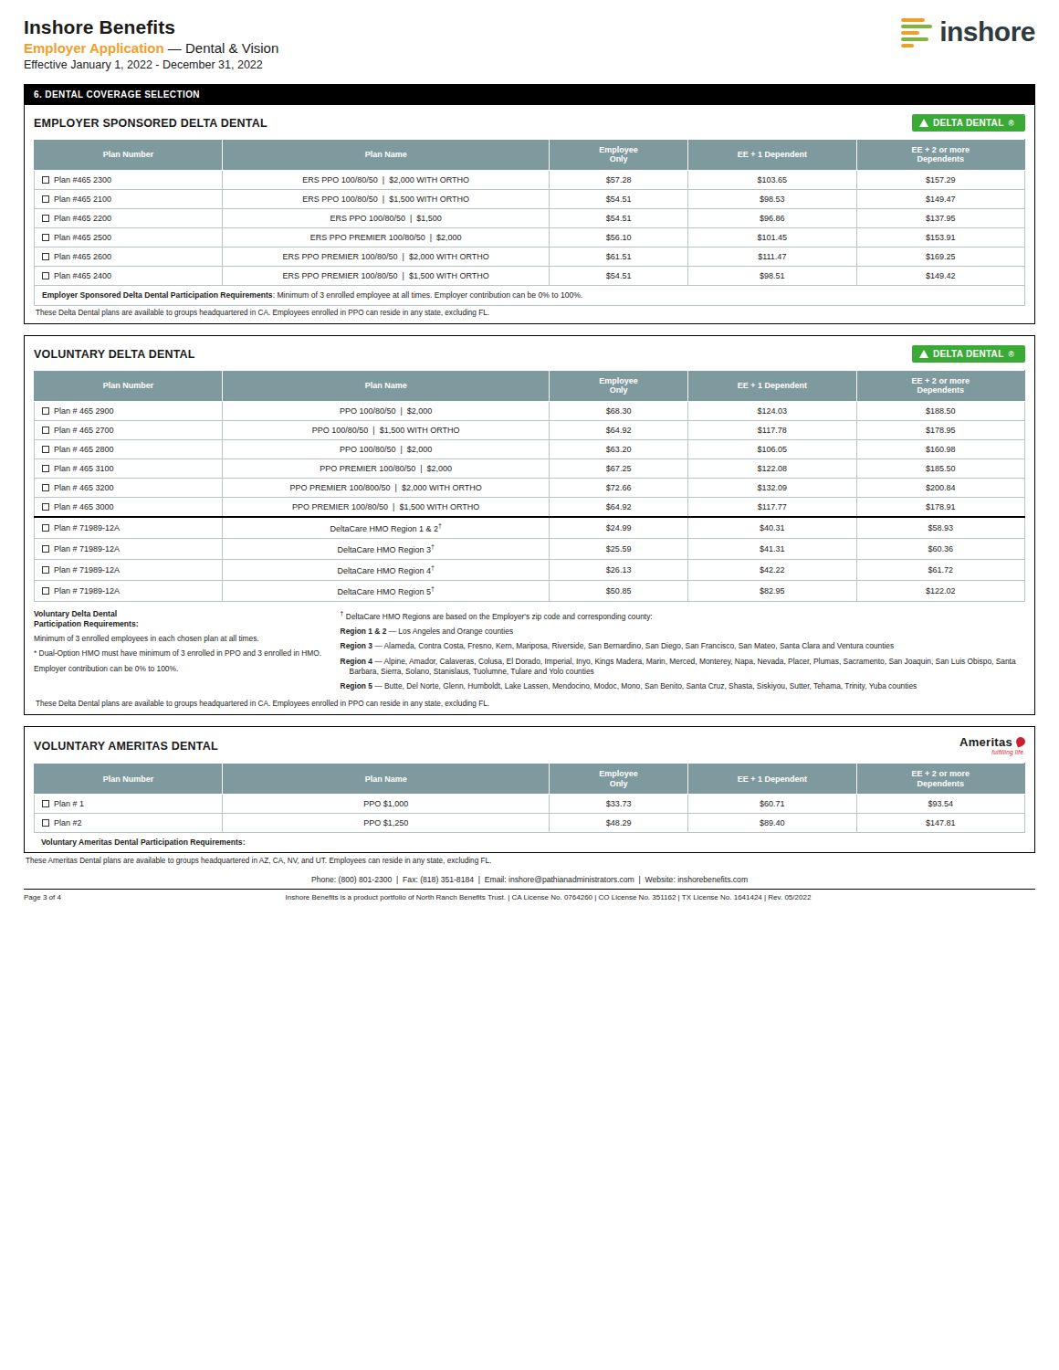Inshore Benefits
Employer Application — Dental & Vision
Effective January 1, 2022 - December 31, 2022
inshore
6. DENTAL COVERAGE SELECTION
EMPLOYER SPONSORED DELTA DENTAL
DELTA DENTAL®
| Plan Number | Plan Name | Employee Only | EE + 1 Dependent | EE + 2 or more Dependents |
| --- | --- | --- | --- | --- |
| Plan #465 2300 | ERS PPO 100/80/50 / $2,000 WITH ORTHO | $57.28 | $103.65 | $157.29 |
| Plan #465 2100 | ERS PPO 100/80/50 / $1,500 WITH ORTHO | $54.51 | $98.53 | $149.47 |
| Plan #465 2200 | ERS PPO 100/80/50 / $1,500 | $54.51 | $96.86 | $137.95 |
| Plan #465 2500 | ERS PPO PREMIER 100/80/50 / $2,000 | $56.10 | $101.45 | $153.91 |
| Plan #465 2600 | ERS PPO PREMIER 100/80/50 / $2,000 WITH ORTHO | $61.51 | $111.47 | $169.25 |
| Plan #465 2400 | ERS PPO PREMIER 100/80/50 / $1,500 WITH ORTHO | $54.51 | $98.51 | $149.42 |
Employer Sponsored Delta Dental Participation Requirements: Minimum of 3 enrolled employee at all times. Employer contribution can be 0% to 100%.
These Delta Dental plans are available to groups headquartered in CA. Employees enrolled in PPO can reside in any state, excluding FL.
VOLUNTARY DELTA DENTAL
DELTA DENTAL®
| Plan Number | Plan Name | Employee Only | EE + 1 Dependent | EE + 2 or more Dependents |
| --- | --- | --- | --- | --- |
| Plan # 465 2900 | PPO 100/80/50 / $2,000 | $68.30 | $124.03 | $188.50 |
| Plan # 465 2700 | PPO 100/80/50 / $1,500 WITH ORTHO | $64.92 | $117.78 | $178.95 |
| Plan # 465 2800 | PPO 100/80/50 / $2,000 | $63.20 | $106.05 | $160.98 |
| Plan # 465 3100 | PPO PREMIER 100/80/50 / $2,000 | $67.25 | $122.08 | $185.50 |
| Plan # 465 3200 | PPO PREMIER 100/800/50 / $2,000 WITH ORTHO | $72.66 | $132.09 | $200.84 |
| Plan # 465 3000 | PPO PREMIER 100/80/50 / $1,500 WITH ORTHO | $64.92 | $117.77 | $178.91 |
| Plan # 71989-12A | DeltaCare HMO Region 1 & 2 † | $24.99 | $40.31 | $58.93 |
| Plan # 71989-12A | DeltaCare HMO Region 3 † | $25.59 | $41.31 | $60.36 |
| Plan # 71989-12A | DeltaCare HMO Region 4 † | $26.13 | $42.22 | $61.72 |
| Plan # 71989-12A | DeltaCare HMO Region 5 † | $50.85 | $82.95 | $122.02 |
Voluntary Delta Dental
Participation Requirements:
Minimum of 3 enrolled employees in each chosen plan at all times.
* Dual-Option HMO must have minimum of 3 enrolled in PPO and 3 enrolled in HMO.
Employer contribution can be 0% to 100%.
† DeltaCare HMO Regions are based on the Employer's zip code and corresponding county:
Region 1 & 2 — Los Angeles and Orange counties
Region 3 — Alameda, Contra Costa, Fresno, Kern, Mariposa, Riverside, San Bernardino, San Diego, San Francisco, San Mateo, Santa Clara and Ventura counties
Region 4 — Alpine, Amador, Calaveras, Colusa, El Dorado, Imperial, Inyo, Kings Madera, Marin, Merced, Monterey, Napa, Nevada, Placer, Plumas, Sacramento, San Joaquin, San Luis Obispo, Santa Barbara, Sierra, Solano, Stanislaus, Tuolumne, Tulare and Yolo counties
Region 5 — Butte, Del Norte, Glenn, Humboldt, Lake Lassen, Mendocino, Modoc, Mono, San Benito, Santa Cruz, Shasta, Siskiyou, Sutter, Tehama, Trinity, Yuba counties
These Delta Dental plans are available to groups headquartered in CA. Employees enrolled in PPO can reside in any state, excluding FL.
VOLUNTARY AMERITAS DENTAL
Ameritas fulfilling life.
| Plan Number | Plan Name | Employee Only | EE + 1 Dependent | EE + 2 or more Dependents |
| --- | --- | --- | --- | --- |
| Plan # 1 | PPO $1,000 | $33.73 | $60.71 | $93.54 |
| Plan #2 | PPO $1,250 | $48.29 | $89.40 | $147.81 |
Voluntary Ameritas Dental Participation Requirements:
These Ameritas Dental plans are available to groups headquartered in AZ, CA, NV, and UT. Employees can reside in any state, excluding FL.
Phone: (800) 801-2300 | Fax: (818) 351-8184 | Email: inshore@pathianadministrators.com | Website: inshorebenefits.com
Page 3 of 4 Inshore Benefits is a product portfolio of North Ranch Benefits Trust. | CA License No. 0764260 | CO License No. 351162 | TX License No. 1641424 | Rev. 05/2022